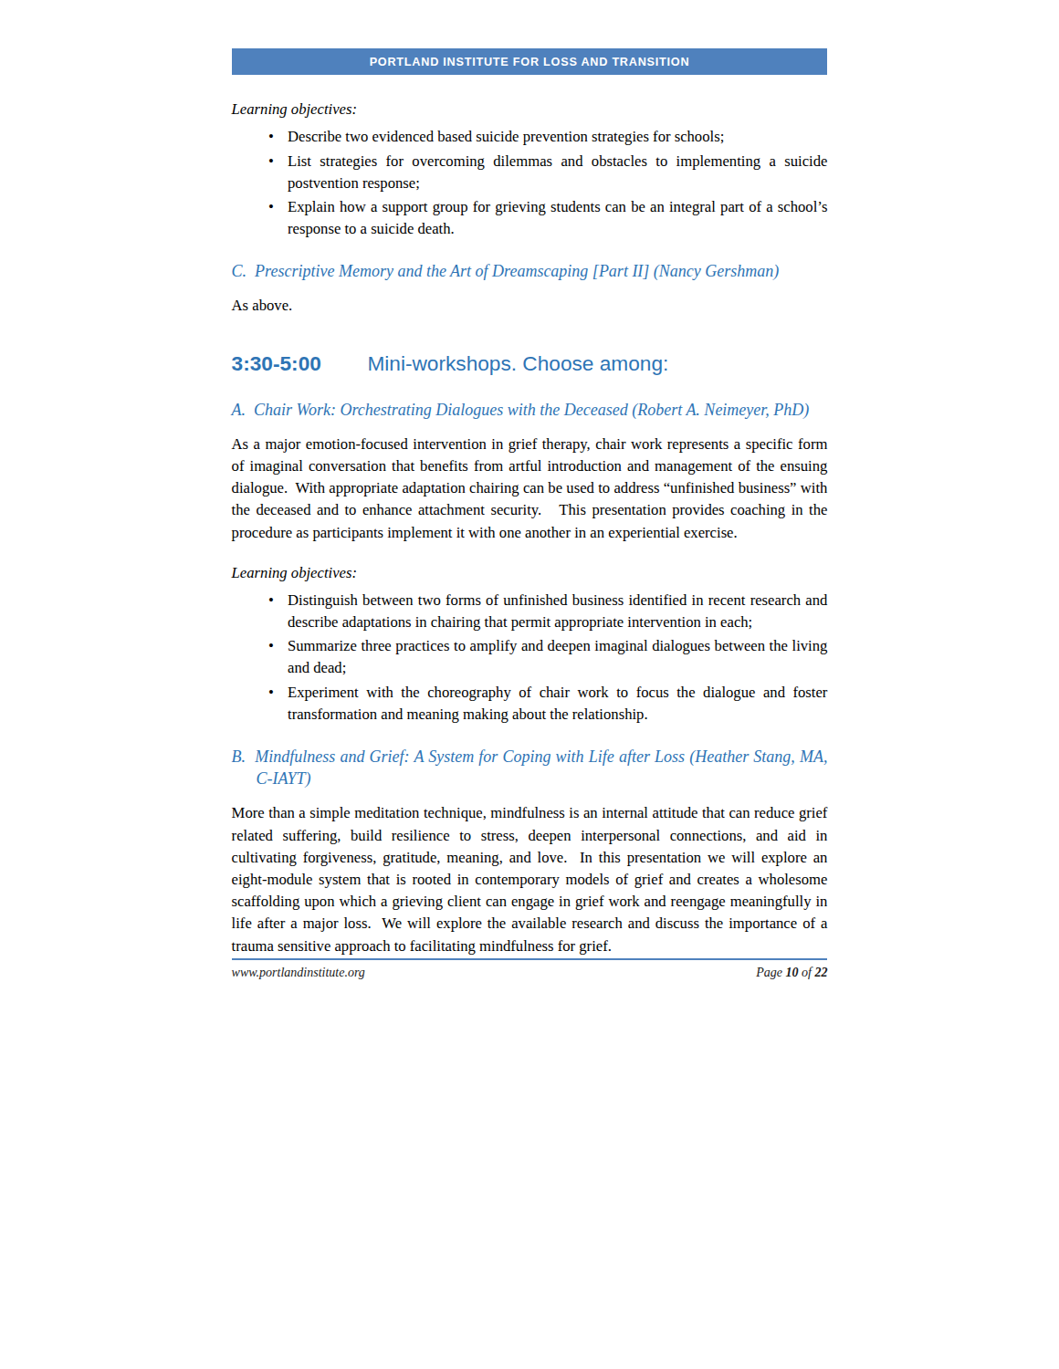PORTLAND INSTITUTE FOR LOSS AND TRANSITION
Learning objectives:
Describe two evidenced based suicide prevention strategies for schools;
List strategies for overcoming dilemmas and obstacles to implementing a suicide postvention response;
Explain how a support group for grieving students can be an integral part of a school’s response to a suicide death.
C. Prescriptive Memory and the Art of Dreamscaping [Part II] (Nancy Gershman)
As above.
3:30-5:00 Mini-workshops. Choose among:
A. Chair Work: Orchestrating Dialogues with the Deceased (Robert A. Neimeyer, PhD)
As a major emotion-focused intervention in grief therapy, chair work represents a specific form of imaginal conversation that benefits from artful introduction and management of the ensuing dialogue. With appropriate adaptation chairing can be used to address “unfinished business” with the deceased and to enhance attachment security. This presentation provides coaching in the procedure as participants implement it with one another in an experiential exercise.
Learning objectives:
Distinguish between two forms of unfinished business identified in recent research and describe adaptations in chairing that permit appropriate intervention in each;
Summarize three practices to amplify and deepen imaginal dialogues between the living and dead;
Experiment with the choreography of chair work to focus the dialogue and foster transformation and meaning making about the relationship.
B. Mindfulness and Grief: A System for Coping with Life after Loss (Heather Stang, MA, C-IAYT)
More than a simple meditation technique, mindfulness is an internal attitude that can reduce grief related suffering, build resilience to stress, deepen interpersonal connections, and aid in cultivating forgiveness, gratitude, meaning, and love. In this presentation we will explore an eight-module system that is rooted in contemporary models of grief and creates a wholesome scaffolding upon which a grieving client can engage in grief work and reengage meaningfully in life after a major loss. We will explore the available research and discuss the importance of a trauma sensitive approach to facilitating mindfulness for grief.
www.portlandinstitute.org Page 10 of 22